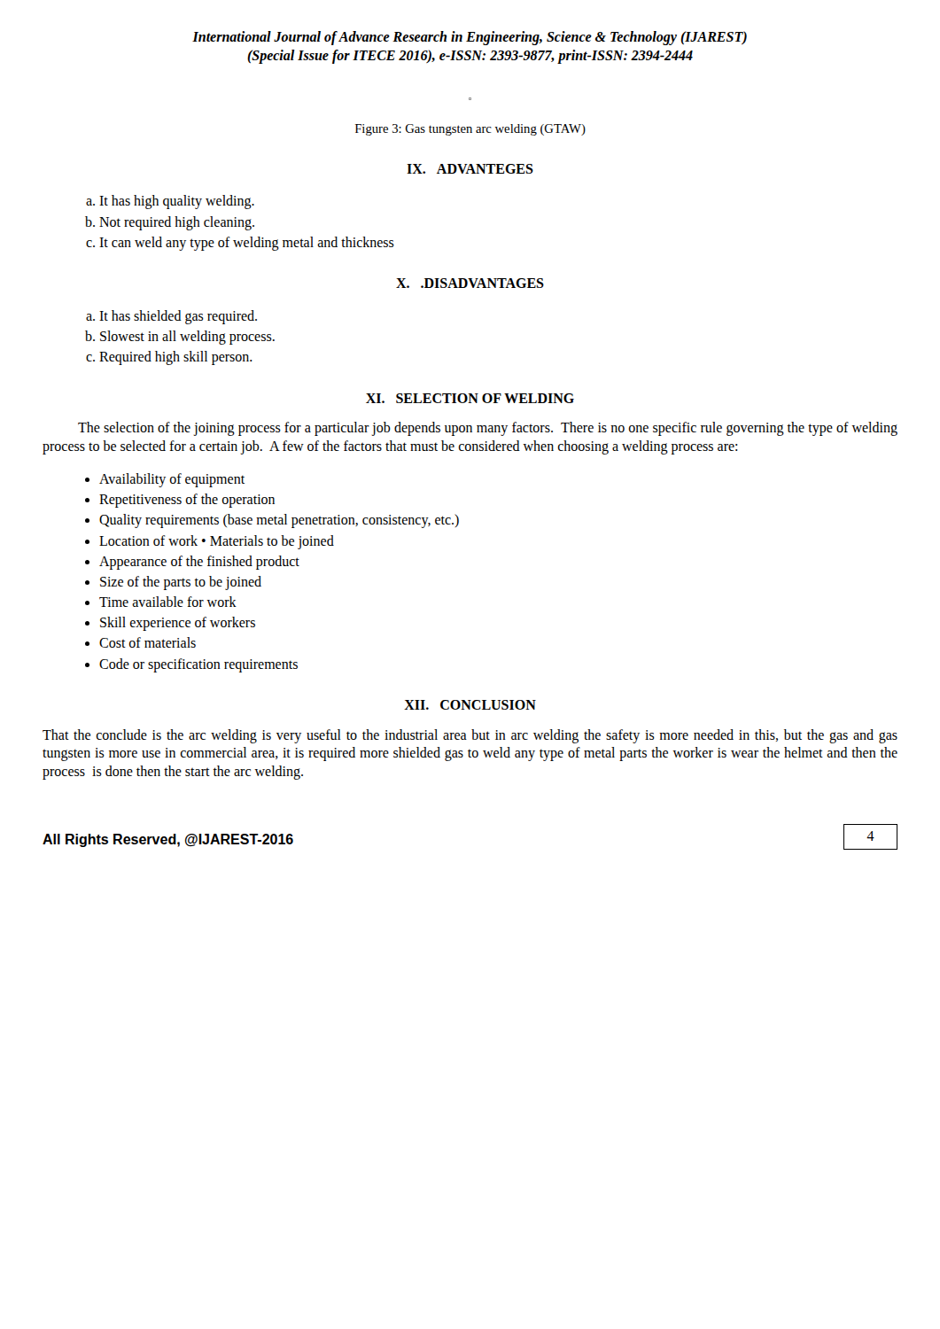International Journal of Advance Research in Engineering, Science & Technology (IJAREST) (Special Issue for ITECE 2016), e-ISSN: 2393-9877, print-ISSN: 2394-2444
Figure 3: Gas tungsten arc welding (GTAW)
IX. ADVANTEGES
It has high quality welding.
Not required high cleaning.
It can weld any type of welding metal and thickness
X. .DISADVANTAGES
It has shielded gas required.
Slowest in all welding process.
Required high skill person.
XI. SELECTION OF WELDING
The selection of the joining process for a particular job depends upon many factors. There is no one specific rule governing the type of welding process to be selected for a certain job. A few of the factors that must be considered when choosing a welding process are:
Availability of equipment
Repetitiveness of the operation
Quality requirements (base metal penetration, consistency, etc.)
Location of work • Materials to be joined
Appearance of the finished product
Size of the parts to be joined
Time available for work
Skill experience of workers
Cost of materials
Code or specification requirements
XII. CONCLUSION
That the conclude is the arc welding is very useful to the industrial area but in arc welding the safety is more needed in this, but the gas and gas tungsten is more use in commercial area, it is required more shielded gas to weld any type of metal parts the worker is wear the helmet and then the process is done then the start the arc welding.
All Rights Reserved, @IJAREST-2016
4